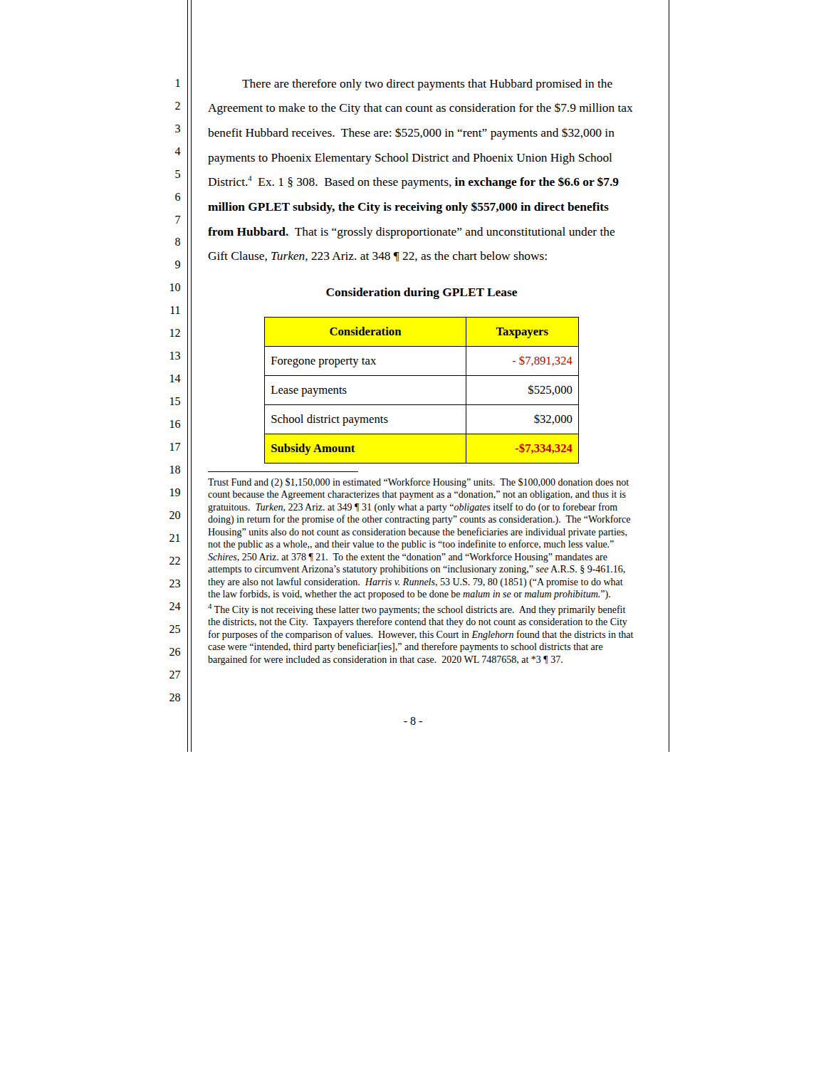1
2
3
4
5
6
7
8
9
10
11
12
13
14
15
16
17
18
19
20
21
22
23
24
25
26
27
28
There are therefore only two direct payments that Hubbard promised in the Agreement to make to the City that can count as consideration for the $7.9 million tax benefit Hubbard receives. These are: $525,000 in “rent” payments and $32,000 in payments to Phoenix Elementary School District and Phoenix Union High School District.4 Ex. 1 § 308. Based on these payments, in exchange for the $6.6 or $7.9 million GPLET subsidy, the City is receiving only $557,000 in direct benefits from Hubbard. That is “grossly disproportionate” and unconstitutional under the Gift Clause, Turken, 223 Ariz. at 348 ¶ 22, as the chart below shows:
Consideration during GPLET Lease
| Consideration | Taxpayers |
| --- | --- |
| Foregone property tax | - $7,891,324 |
| Lease payments | $525,000 |
| School district payments | $32,000 |
| Subsidy Amount | -$7,334,324 |
Trust Fund and (2) $1,150,000 in estimated “Workforce Housing” units. The $100,000 donation does not count because the Agreement characterizes that payment as a “donation,” not an obligation, and thus it is gratuitous. Turken, 223 Ariz. at 349 ¶ 31 (only what a party “obligates itself to do (or to forebear from doing) in return for the promise of the other contracting party” counts as consideration.). The “Workforce Housing” units also do not count as consideration because the beneficiaries are individual private parties, not the public as a whole,, and their value to the public is “too indefinite to enforce, much less value.” Schires, 250 Ariz. at 378 ¶ 21. To the extent the “donation” and “Workforce Housing” mandates are attempts to circumvent Arizona’s statutory prohibitions on “inclusionary zoning,” see A.R.S. § 9-461.16, they are also not lawful consideration. Harris v. Runnels, 53 U.S. 79, 80 (1851) (“A promise to do what the law forbids, is void, whether the act proposed to be done be malum in se or malum prohibitum.”).
4 The City is not receiving these latter two payments; the school districts are. And they primarily benefit the districts, not the City. Taxpayers therefore contend that they do not count as consideration to the City for purposes of the comparison of values. However, this Court in Englehorn found that the districts in that case were “intended, third party beneficiar[ies],” and therefore payments to school districts that are bargained for were included as consideration in that case. 2020 WL 7487658, at *3 ¶ 37.
- 8 -